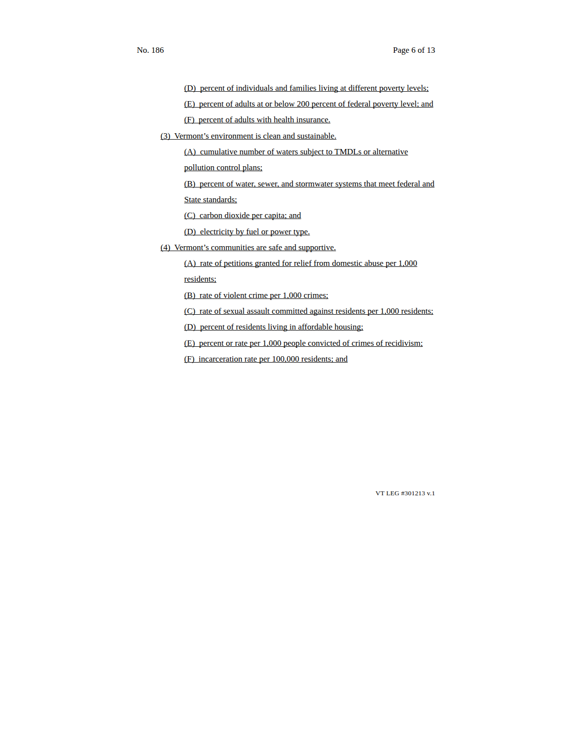No. 186 Page 6 of 13
(D) percent of individuals and families living at different poverty levels;
(E) percent of adults at or below 200 percent of federal poverty level; and
(F) percent of adults with health insurance.
(3) Vermont’s environment is clean and sustainable.
(A) cumulative number of waters subject to TMDLs or alternative pollution control plans;
(B) percent of water, sewer, and stormwater systems that meet federal and State standards;
(C) carbon dioxide per capita; and
(D) electricity by fuel or power type.
(4) Vermont’s communities are safe and supportive.
(A) rate of petitions granted for relief from domestic abuse per 1,000 residents;
(B) rate of violent crime per 1,000 crimes;
(C) rate of sexual assault committed against residents per 1,000 residents;
(D) percent of residents living in affordable housing;
(E) percent or rate per 1,000 people convicted of crimes of recidivism;
(F) incarceration rate per 100,000 residents; and
VT LEG #301213 v.1